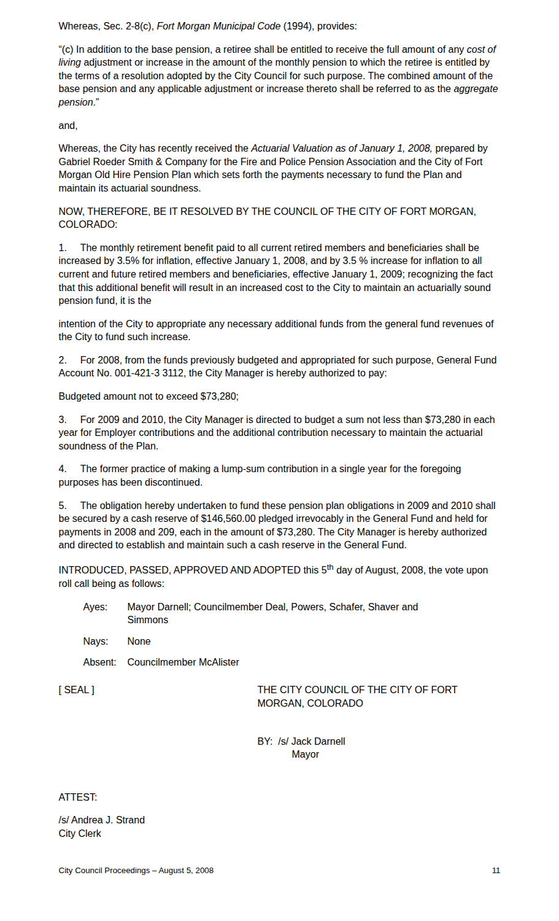Whereas, Sec. 2-8(c), Fort Morgan Municipal Code (1994), provides:
“(c) In addition to the base pension, a retiree shall be entitled to receive the full amount of any cost of living adjustment or increase in the amount of the monthly pension to which the retiree is entitled by the terms of a resolution adopted by the City Council for such purpose. The combined amount of the base pension and any applicable adjustment or increase thereto shall be referred to as the aggregate pension.”
and,
Whereas, the City has recently received the Actuarial Valuation as of January 1, 2008, prepared by Gabriel Roeder Smith & Company for the Fire and Police Pension Association and the City of Fort Morgan Old Hire Pension Plan which sets forth the payments necessary to fund the Plan and maintain its actuarial soundness.
NOW, THEREFORE, BE IT RESOLVED BY THE COUNCIL OF THE CITY OF FORT MORGAN, COLORADO:
1. The monthly retirement benefit paid to all current retired members and beneficiaries shall be increased by 3.5% for inflation, effective January 1, 2008, and by 3.5 % increase for inflation to all current and future retired members and beneficiaries, effective January 1, 2009; recognizing the fact that this additional benefit will result in an increased cost to the City to maintain an actuarially sound pension fund, it is the
intention of the City to appropriate any necessary additional funds from the general fund revenues of the City to fund such increase.
2. For 2008, from the funds previously budgeted and appropriated for such purpose, General Fund Account No. 001-421-3 3112, the City Manager is hereby authorized to pay:
Budgeted amount not to exceed $73,280;
3. For 2009 and 2010, the City Manager is directed to budget a sum not less than $73,280 in each year for Employer contributions and the additional contribution necessary to maintain the actuarial soundness of the Plan.
4. The former practice of making a lump-sum contribution in a single year for the foregoing purposes has been discontinued.
5. The obligation hereby undertaken to fund these pension plan obligations in 2009 and 2010 shall be secured by a cash reserve of $146,560.00 pledged irrevocably in the General Fund and held for payments in 2008 and 209, each in the amount of $73,280. The City Manager is hereby authorized and directed to establish and maintain such a cash reserve in the General Fund.
INTRODUCED, PASSED, APPROVED AND ADOPTED this 5th day of August, 2008, the vote upon roll call being as follows:
Ayes: Mayor Darnell; Councilmember Deal, Powers, Schafer, Shaver and
Simmons
Nays: None
Absent: Councilmember McAlister
THE CITY COUNCIL OF THE CITY OF FORT MORGAN, COLORADO
[ SEAL ]
BY: /s/ Jack Darnell
Mayor
ATTEST:
/s/ Andrea J. Strand
City Clerk
City Council Proceedings – August 5, 2008
11